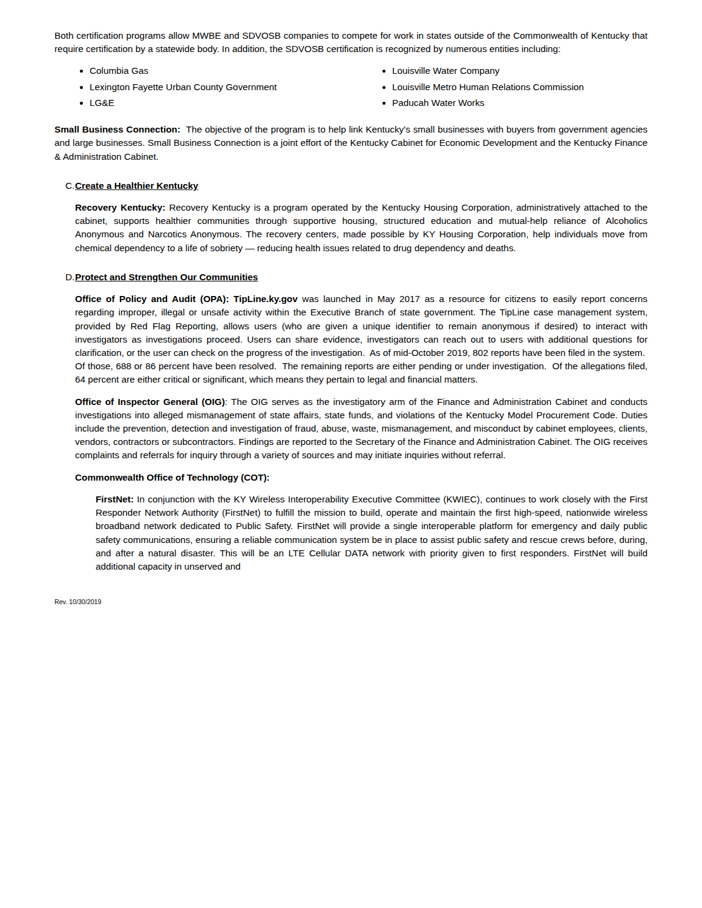Both certification programs allow MWBE and SDVOSB companies to compete for work in states outside of the Commonwealth of Kentucky that require certification by a statewide body. In addition, the SDVOSB certification is recognized by numerous entities including:
Columbia Gas
Lexington Fayette Urban County Government
LG&E
Louisville Water Company
Louisville Metro Human Relations Commission
Paducah Water Works
Small Business Connection: The objective of the program is to help link Kentucky's small businesses with buyers from government agencies and large businesses. Small Business Connection is a joint effort of the Kentucky Cabinet for Economic Development and the Kentucky Finance & Administration Cabinet.
C.
Create a Healthier Kentucky
Recovery Kentucky: Recovery Kentucky is a program operated by the Kentucky Housing Corporation, administratively attached to the cabinet, supports healthier communities through supportive housing, structured education and mutual-help reliance of Alcoholics Anonymous and Narcotics Anonymous. The recovery centers, made possible by KY Housing Corporation, help individuals move from chemical dependency to a life of sobriety — reducing health issues related to drug dependency and deaths.
D.
Protect and Strengthen Our Communities
Office of Policy and Audit (OPA): TipLine.ky.gov was launched in May 2017 as a resource for citizens to easily report concerns regarding improper, illegal or unsafe activity within the Executive Branch of state government. The TipLine case management system, provided by Red Flag Reporting, allows users (who are given a unique identifier to remain anonymous if desired) to interact with investigators as investigations proceed. Users can share evidence, investigators can reach out to users with additional questions for clarification, or the user can check on the progress of the investigation. As of mid-October 2019, 802 reports have been filed in the system. Of those, 688 or 86 percent have been resolved. The remaining reports are either pending or under investigation. Of the allegations filed, 64 percent are either critical or significant, which means they pertain to legal and financial matters.
Office of Inspector General (OIG): The OIG serves as the investigatory arm of the Finance and Administration Cabinet and conducts investigations into alleged mismanagement of state affairs, state funds, and violations of the Kentucky Model Procurement Code. Duties include the prevention, detection and investigation of fraud, abuse, waste, mismanagement, and misconduct by cabinet employees, clients, vendors, contractors or subcontractors. Findings are reported to the Secretary of the Finance and Administration Cabinet. The OIG receives complaints and referrals for inquiry through a variety of sources and may initiate inquiries without referral.
Commonwealth Office of Technology (COT):
FirstNet: In conjunction with the KY Wireless Interoperability Executive Committee (KWIEC), continues to work closely with the First Responder Network Authority (FirstNet) to fulfill the mission to build, operate and maintain the first high-speed, nationwide wireless broadband network dedicated to Public Safety. FirstNet will provide a single interoperable platform for emergency and daily public safety communications, ensuring a reliable communication system be in place to assist public safety and rescue crews before, during, and after a natural disaster. This will be an LTE Cellular DATA network with priority given to first responders. FirstNet will build additional capacity in unserved and
Rev. 10/30/2019